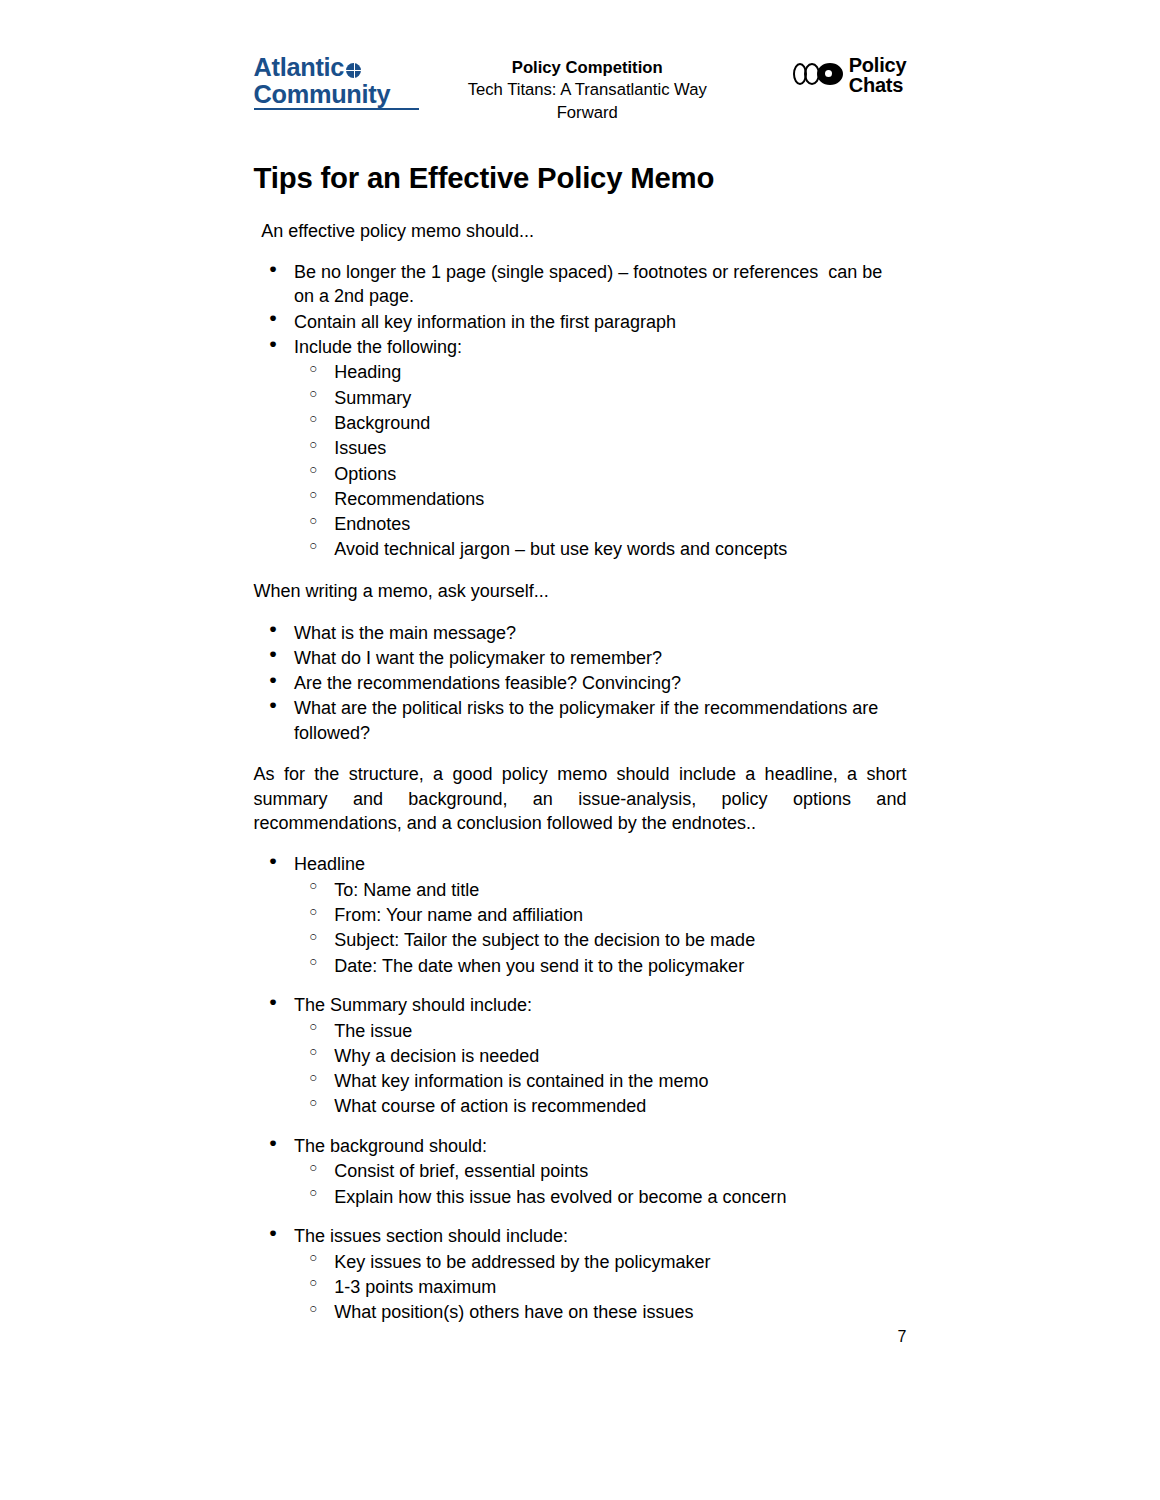Atlantic
Community
Policy Competition
Tech Titans: A Transatlantic Way Forward
Policy
Chats
Tips for an Effective Policy Memo
An effective policy memo should...
Be no longer the 1 page (single spaced) – footnotes or references can be on a 2nd page.
Contain all key information in the first paragraph
Include the following:
Heading
Summary
Background
Issues
Options
Recommendations
Endnotes
Avoid technical jargon – but use key words and concepts
When writing a memo, ask yourself...
What is the main message?
What do I want the policymaker to remember?
Are the recommendations feasible? Convincing?
What are the political risks to the policymaker if the recommendations are followed?
As for the structure, a good policy memo should include a headline, a short summary and background, an issue-analysis, policy options and recommendations, and a conclusion followed by the endnotes..
Headline
To: Name and title
From: Your name and affiliation
Subject: Tailor the subject to the decision to be made
Date: The date when you send it to the policymaker
The Summary should include:
The issue
Why a decision is needed
What key information is contained in the memo
What course of action is recommended
The background should:
Consist of brief, essential points
Explain how this issue has evolved or become a concern
The issues section should include:
Key issues to be addressed by the policymaker
1-3 points maximum
What position(s) others have on these issues
7